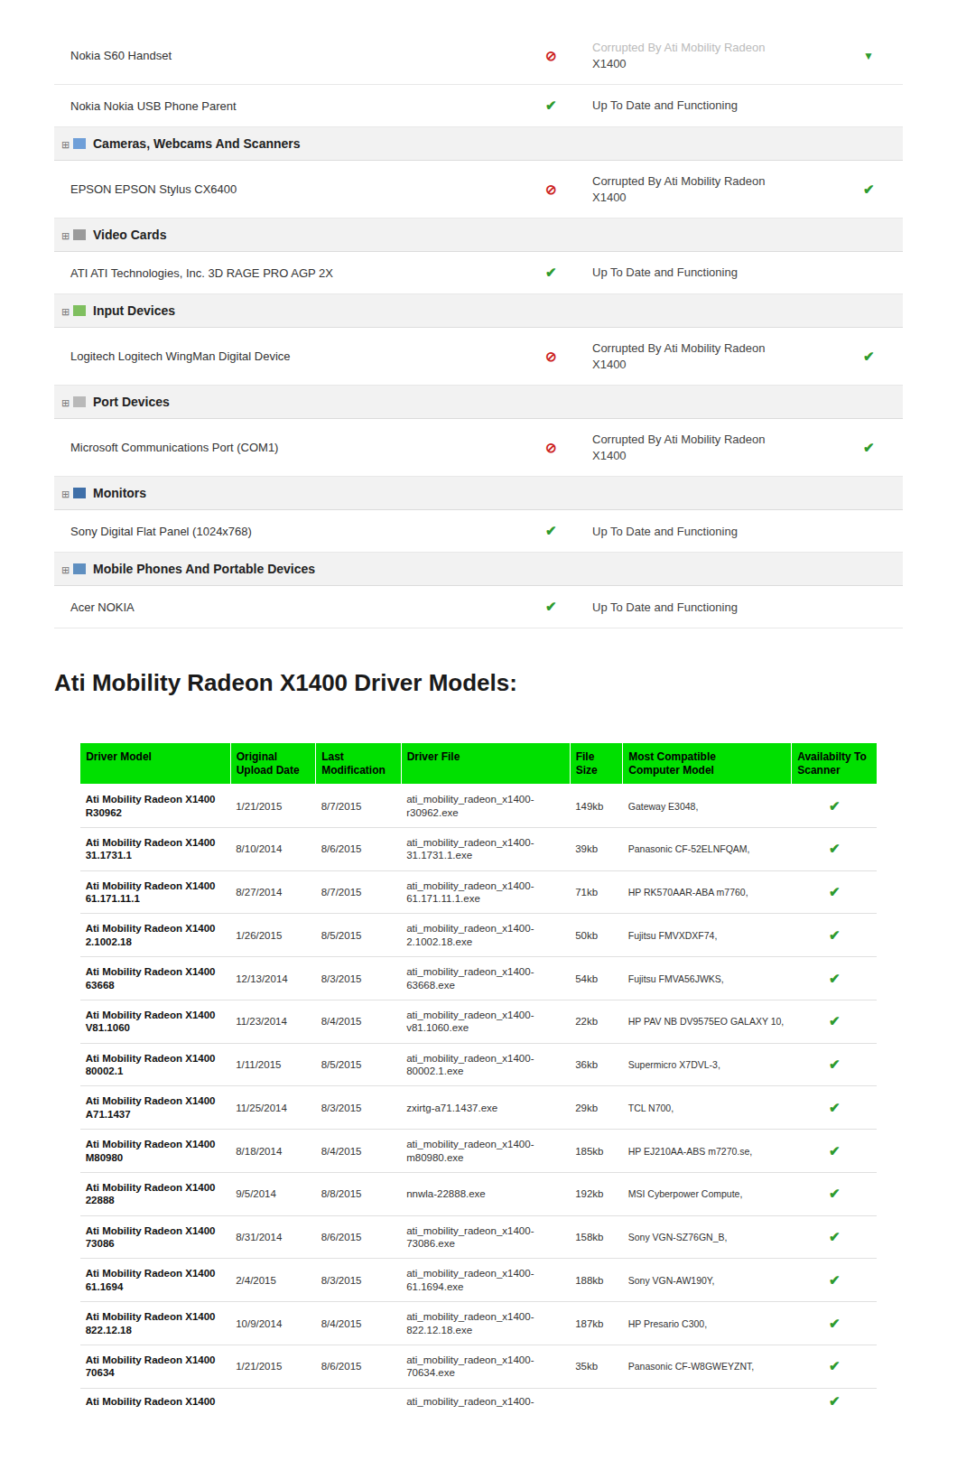| Nokia S60 Handset | ⊘ | Corrupted By Ati Mobility Radeon X1400 | ▼ |
| Nokia Nokia USB Phone Parent | ✔ | Up To Date and Functioning | |
| ⊞ Cameras, Webcams And Scanners |
| EPSON EPSON Stylus CX6400 | ⊘ | Corrupted By Ati Mobility Radeon X1400 | ✔ |
| ⊞ Video Cards |
| ATI ATI Technologies, Inc. 3D RAGE PRO AGP 2X | ✔ | Up To Date and Functioning | |
| ⊞ Input Devices |
| Logitech Logitech WingMan Digital Device | ⊘ | Corrupted By Ati Mobility Radeon X1400 | ✔ |
| ⊞ Port Devices |
| Microsoft Communications Port (COM1) | ⊘ | Corrupted By Ati Mobility Radeon X1400 | ✔ |
| ⊞ Monitors |
| Sony Digital Flat Panel (1024x768) | ✔ | Up To Date and Functioning | |
| ⊞ Mobile Phones And Portable Devices |
| Acer NOKIA | ✔ | Up To Date and Functioning | |
Ati Mobility Radeon X1400 Driver Models:
| Driver Model | Original Upload Date | Last Modification | Driver File | File Size | Most Compatible Computer Model | Availabilty To Scanner |
| --- | --- | --- | --- | --- | --- | --- |
| Ati Mobility Radeon X1400 R30962 | 1/21/2015 | 8/7/2015 | ati_mobility_radeon_x1400-r30962.exe | 149kb | Gateway E3048, | ✔ |
| Ati Mobility Radeon X1400 31.1731.1 | 8/10/2014 | 8/6/2015 | ati_mobility_radeon_x1400-31.1731.1.exe | 39kb | Panasonic CF-52ELNFQAM, | ✔ |
| Ati Mobility Radeon X1400 61.171.11.1 | 8/27/2014 | 8/7/2015 | ati_mobility_radeon_x1400-61.171.11.1.exe | 71kb | HP RK570AAR-ABA m7760, | ✔ |
| Ati Mobility Radeon X1400 2.1002.18 | 1/26/2015 | 8/5/2015 | ati_mobility_radeon_x1400-2.1002.18.exe | 50kb | Fujitsu FMVXDXF74, | ✔ |
| Ati Mobility Radeon X1400 63668 | 12/13/2014 | 8/3/2015 | ati_mobility_radeon_x1400-63668.exe | 54kb | Fujitsu FMVA56JWKS, | ✔ |
| Ati Mobility Radeon X1400 V81.1060 | 11/23/2014 | 8/4/2015 | ati_mobility_radeon_x1400-v81.1060.exe | 22kb | HP PAV NB DV9575EO GALAXY 10, | ✔ |
| Ati Mobility Radeon X1400 80002.1 | 1/11/2015 | 8/5/2015 | ati_mobility_radeon_x1400-80002.1.exe | 36kb | Supermicro X7DVL-3, | ✔ |
| Ati Mobility Radeon X1400 A71.1437 | 11/25/2014 | 8/3/2015 | zxirtg-a71.1437.exe | 29kb | TCL N700, | ✔ |
| Ati Mobility Radeon X1400 M80980 | 8/18/2014 | 8/4/2015 | ati_mobility_radeon_x1400-m80980.exe | 185kb | HP EJ210AA-ABS m7270.se, | ✔ |
| Ati Mobility Radeon X1400 22888 | 9/5/2014 | 8/8/2015 | nnwla-22888.exe | 192kb | MSI Cyberpower Compute, | ✔ |
| Ati Mobility Radeon X1400 73086 | 8/31/2014 | 8/6/2015 | ati_mobility_radeon_x1400-73086.exe | 158kb | Sony VGN-SZ76GN_B, | ✔ |
| Ati Mobility Radeon X1400 61.1694 | 2/4/2015 | 8/3/2015 | ati_mobility_radeon_x1400-61.1694.exe | 188kb | Sony VGN-AW190Y, | ✔ |
| Ati Mobility Radeon X1400 822.12.18 | 10/9/2014 | 8/4/2015 | ati_mobility_radeon_x1400-822.12.18.exe | 187kb | HP Presario C300, | ✔ |
| Ati Mobility Radeon X1400 70634 | 1/21/2015 | 8/6/2015 | ati_mobility_radeon_x1400-70634.exe | 35kb | Panasonic CF-W8GWEYZNT, | ✔ |
| Ati Mobility Radeon X1400 | | | ati_mobility_radeon_x1400- | | | ✔ |